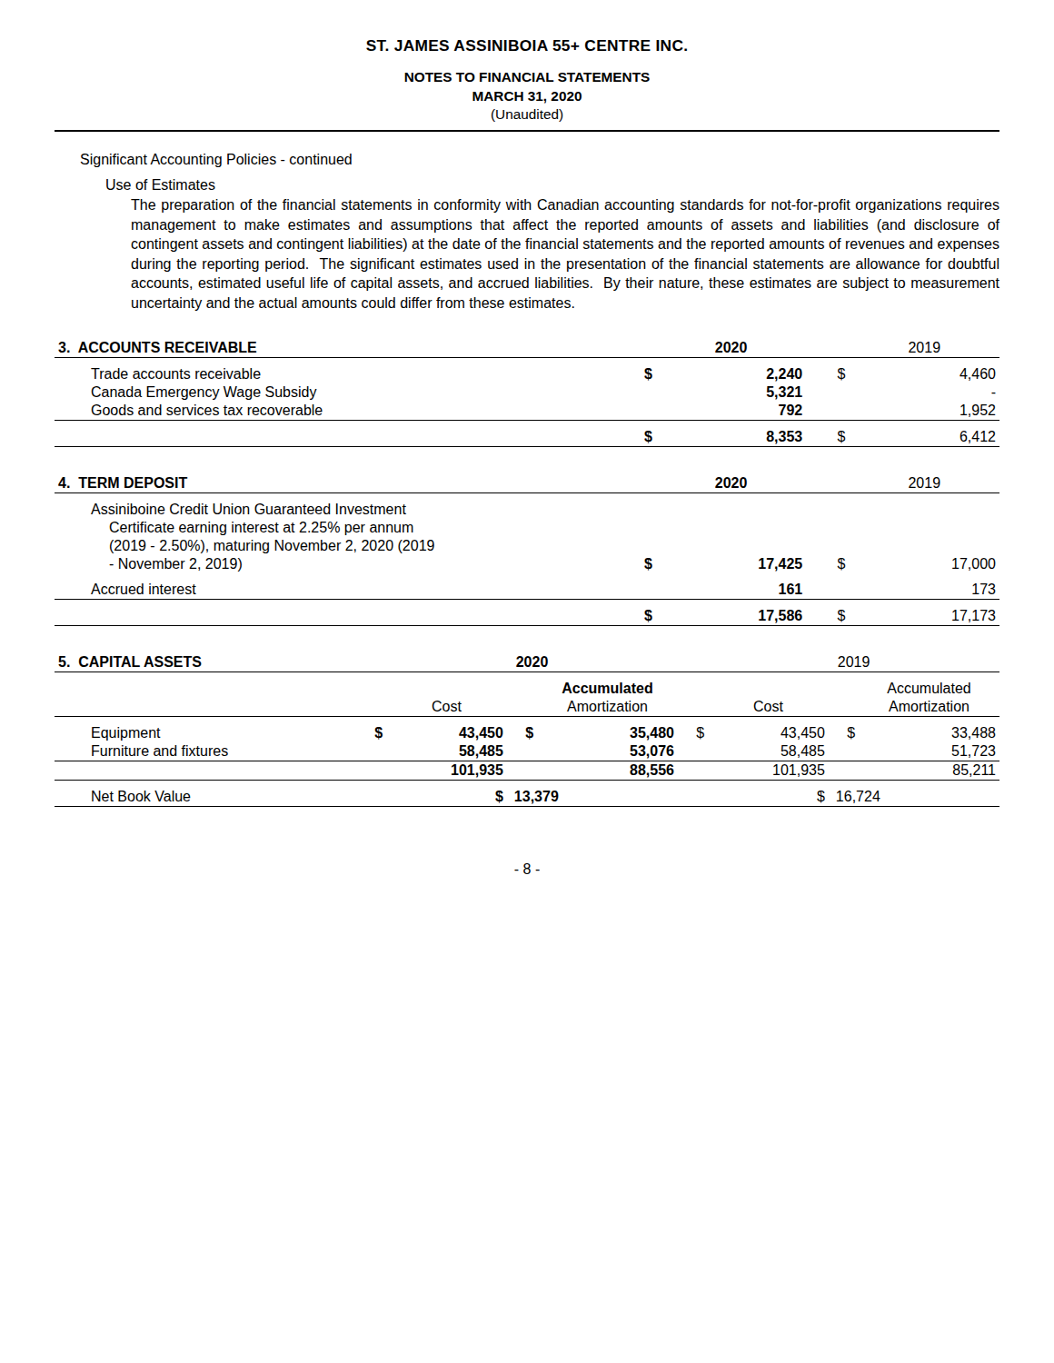ST. JAMES ASSINIBOIA 55+ CENTRE INC.
NOTES TO FINANCIAL STATEMENTS
MARCH 31, 2020
(Unaudited)
Significant Accounting Policies - continued
Use of Estimates
The preparation of the financial statements in conformity with Canadian accounting standards for not-for-profit organizations requires management to make estimates and assumptions that affect the reported amounts of assets and liabilities (and disclosure of contingent assets and contingent liabilities) at the date of the financial statements and the reported amounts of revenues and expenses during the reporting period. The significant estimates used in the presentation of the financial statements are allowance for doubtful accounts, estimated useful life of capital assets, and accrued liabilities. By their nature, these estimates are subject to measurement uncertainty and the actual amounts could differ from these estimates.
| 3. ACCOUNTS RECEIVABLE | | 2020 | | 2019 |
| Trade accounts receivable | $ | 2,240 | $ | 4,460 |
| Canada Emergency Wage Subsidy | | 5,321 | | - |
| Goods and services tax recoverable | | 792 | | 1,952 |
| | $ | 8,353 | $ | 6,412 |
| 4. TERM DEPOSIT | | 2020 | | 2019 |
| Assiniboine Credit Union Guaranteed Investment | | | | |
| Certificate earning interest at 2.25% per annum | | | | |
| (2019 - 2.50%), maturing November 2, 2020 (2019 | | | | |
| - November 2, 2019) | $ | 17,425 | $ | 17,000 |
| Accrued interest | | 161 | | 173 |
| | $ | 17,586 | $ | 17,173 |
| 5. CAPITAL ASSETS | | 2020 | | 2019 |
| | | | | Accumulated | | | | Accumulated |
| | | Cost | | Amortization | | Cost | | Amortization |
| Equipment | $ | 43,450 | $ | 35,480 | $ | 43,450 | $ | 33,488 |
| Furniture and fixtures | | 58,485 | | 53,076 | | 58,485 | | 51,723 |
| | | 101,935 | | 88,556 | | 101,935 | | 85,211 |
| Net Book Value | | $ | 13,379 | | $ | 16,724 |
- 8 -